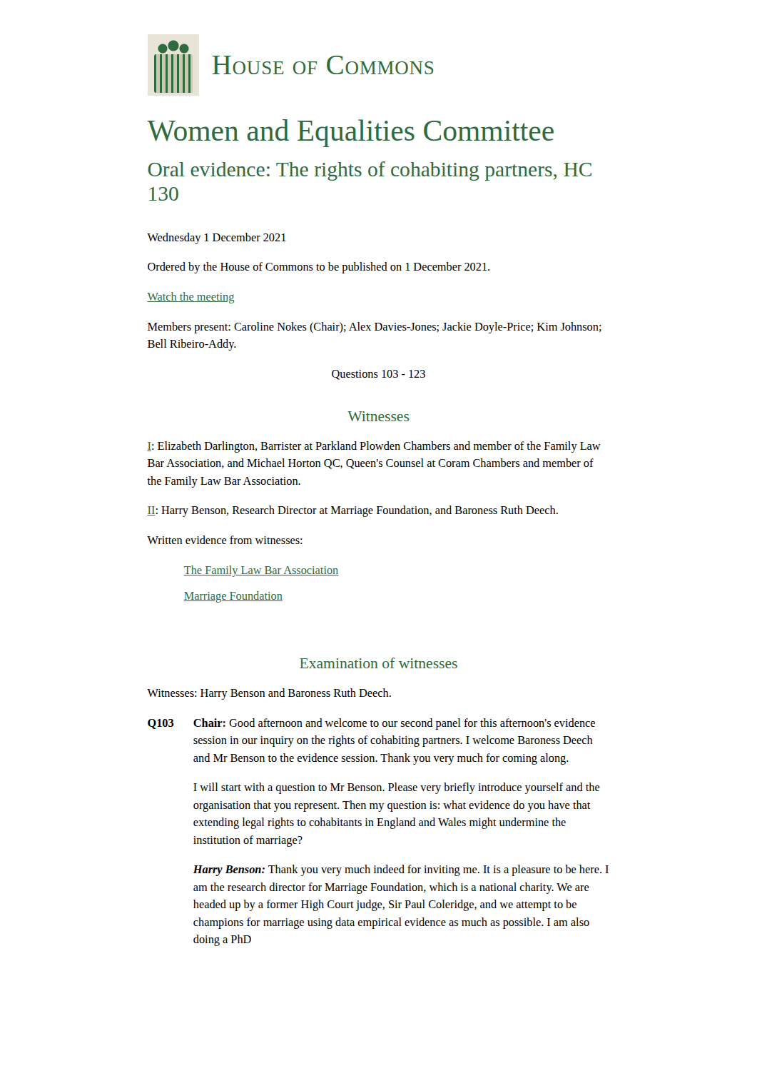House of Commons
Women and Equalities Committee
Oral evidence: The rights of cohabiting partners, HC 130
Wednesday 1 December 2021
Ordered by the House of Commons to be published on 1 December 2021.
Watch the meeting
Members present: Caroline Nokes (Chair); Alex Davies-Jones; Jackie Doyle-Price; Kim Johnson; Bell Ribeiro-Addy.
Questions 103 - 123
Witnesses
I: Elizabeth Darlington, Barrister at Parkland Plowden Chambers and member of the Family Law Bar Association, and Michael Horton QC, Queen's Counsel at Coram Chambers and member of the Family Law Bar Association.
II: Harry Benson, Research Director at Marriage Foundation, and Baroness Ruth Deech.
Written evidence from witnesses:
The Family Law Bar Association
Marriage Foundation
Examination of witnesses
Witnesses: Harry Benson and Baroness Ruth Deech.
Q103
Chair: Good afternoon and welcome to our second panel for this afternoon's evidence session in our inquiry on the rights of cohabiting partners. I welcome Baroness Deech and Mr Benson to the evidence session. Thank you very much for coming along.
I will start with a question to Mr Benson. Please very briefly introduce yourself and the organisation that you represent. Then my question is: what evidence do you have that extending legal rights to cohabitants in England and Wales might undermine the institution of marriage?
Harry Benson: Thank you very much indeed for inviting me. It is a pleasure to be here. I am the research director for Marriage Foundation, which is a national charity. We are headed up by a former High Court judge, Sir Paul Coleridge, and we attempt to be champions for marriage using data empirical evidence as much as possible. I am also doing a PhD